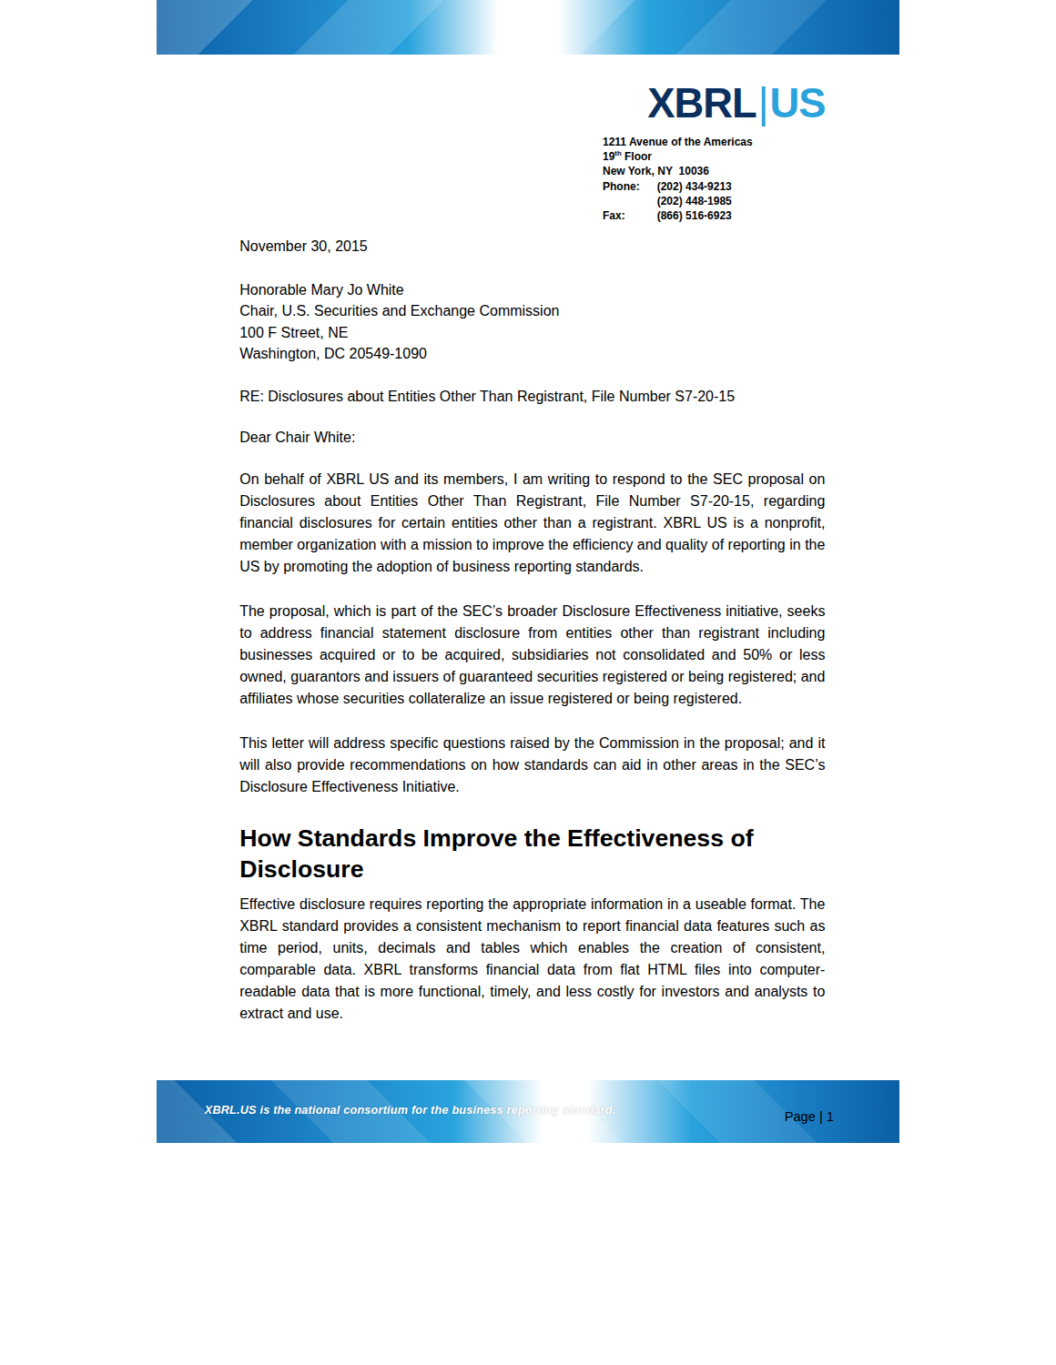XBRL.US is the national consortium for the business reporting standard.
Page | 1
XBRL|US
| 1211 Avenue of the Americas |
| 19 th Floor |
| New York, NY 10036 |
| Phone: | (202) 434-9213 |
| | (202) 448-1985 |
| Fax: | (866) 516-6923 |
November 30, 2015
Honorable Mary Jo White
Chair, U.S. Securities and Exchange Commission
100 F Street, NE
Washington, DC 20549-1090
RE: Disclosures about Entities Other Than Registrant, File Number S7-20-15
Dear Chair White:
On behalf of XBRL US and its members, I am writing to respond to the SEC proposal on Disclosures about Entities Other Than Registrant, File Number S7-20-15, regarding financial disclosures for certain entities other than a registrant. XBRL US is a nonprofit, member organization with a mission to improve the efficiency and quality of reporting in the US by promoting the adoption of business reporting standards.
The proposal, which is part of the SEC’s broader Disclosure Effectiveness initiative, seeks to address financial statement disclosure from entities other than registrant including businesses acquired or to be acquired, subsidiaries not consolidated and 50% or less owned, guarantors and issuers of guaranteed securities registered or being registered; and affiliates whose securities collateralize an issue registered or being registered.
This letter will address specific questions raised by the Commission in the proposal; and it will also provide recommendations on how standards can aid in other areas in the SEC’s Disclosure Effectiveness Initiative.
How Standards Improve the Effectiveness of Disclosure
Effective disclosure requires reporting the appropriate information in a useable format. The XBRL standard provides a consistent mechanism to report financial data features such as time period, units, decimals and tables which enables the creation of consistent, comparable data. XBRL transforms financial data from flat HTML files into computer-readable data that is more functional, timely, and less costly for investors and analysts to extract and use.